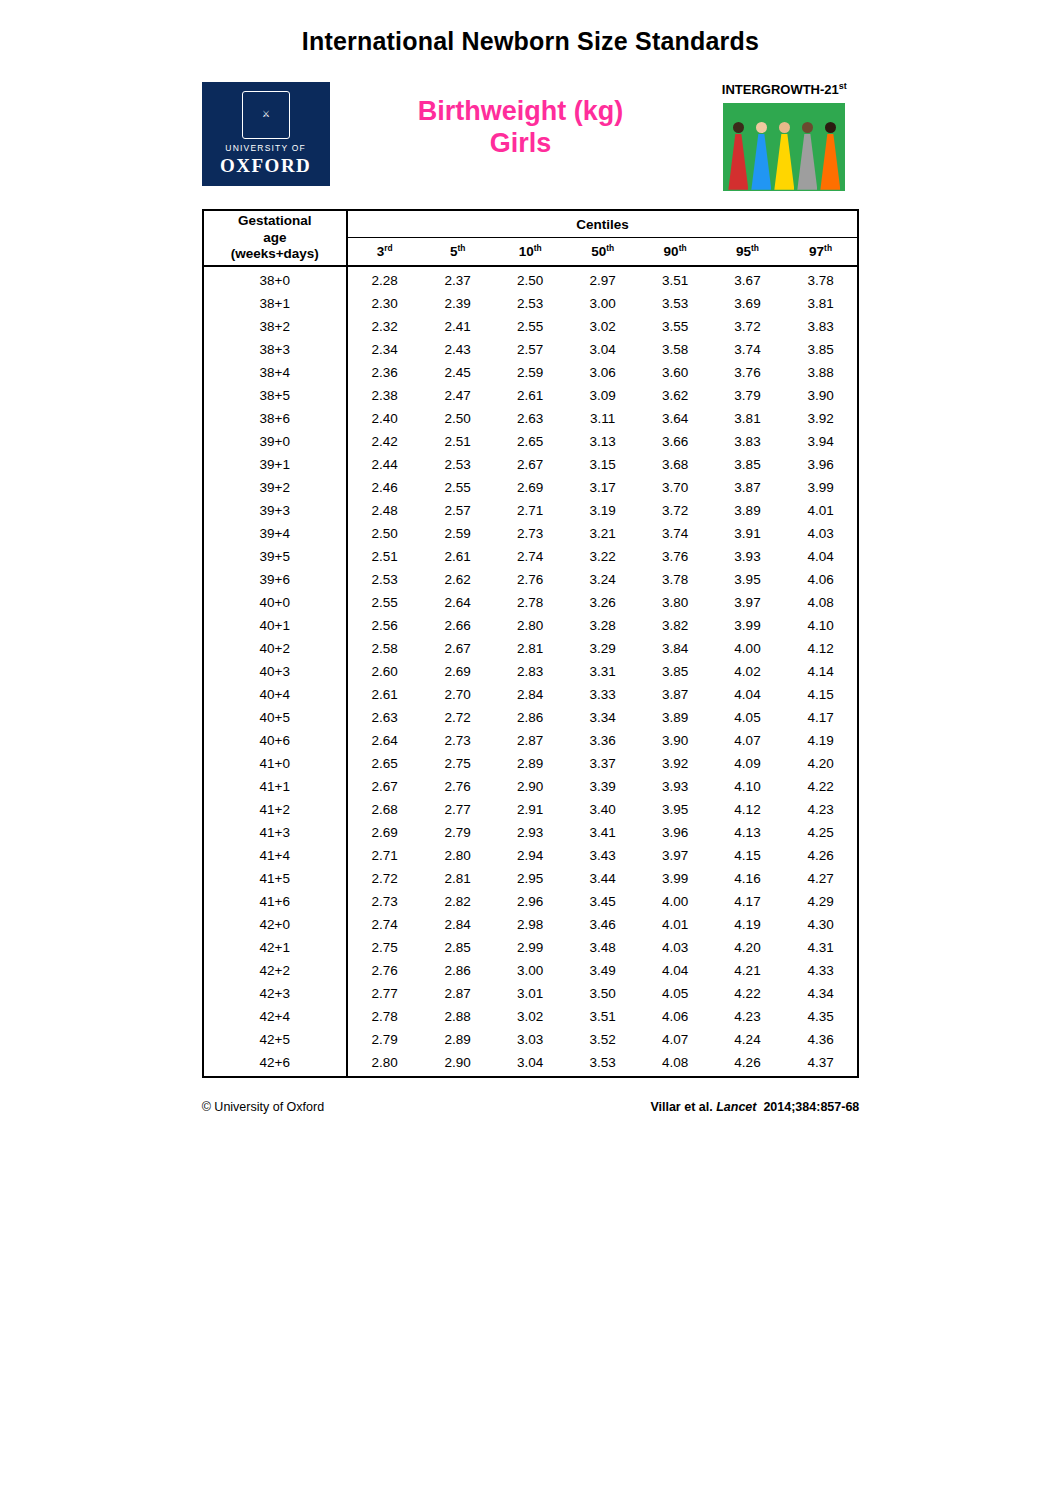International Newborn Size Standards
⚔
UNIVERSITY OF
OXFORD
Birthweight (kg)
Girls
INTERGROWTH-21st
| Gestational age (weeks+days) | Centiles |
| --- | --- |
| 3 rd | 5 th | 10 th | 50 th | 90 th | 95 th | 97 th |
| 38+0 | 2.28 | 2.37 | 2.50 | 2.97 | 3.51 | 3.67 | 3.78 |
| 38+1 | 2.30 | 2.39 | 2.53 | 3.00 | 3.53 | 3.69 | 3.81 |
| 38+2 | 2.32 | 2.41 | 2.55 | 3.02 | 3.55 | 3.72 | 3.83 |
| 38+3 | 2.34 | 2.43 | 2.57 | 3.04 | 3.58 | 3.74 | 3.85 |
| 38+4 | 2.36 | 2.45 | 2.59 | 3.06 | 3.60 | 3.76 | 3.88 |
| 38+5 | 2.38 | 2.47 | 2.61 | 3.09 | 3.62 | 3.79 | 3.90 |
| 38+6 | 2.40 | 2.50 | 2.63 | 3.11 | 3.64 | 3.81 | 3.92 |
| 39+0 | 2.42 | 2.51 | 2.65 | 3.13 | 3.66 | 3.83 | 3.94 |
| 39+1 | 2.44 | 2.53 | 2.67 | 3.15 | 3.68 | 3.85 | 3.96 |
| 39+2 | 2.46 | 2.55 | 2.69 | 3.17 | 3.70 | 3.87 | 3.99 |
| 39+3 | 2.48 | 2.57 | 2.71 | 3.19 | 3.72 | 3.89 | 4.01 |
| 39+4 | 2.50 | 2.59 | 2.73 | 3.21 | 3.74 | 3.91 | 4.03 |
| 39+5 | 2.51 | 2.61 | 2.74 | 3.22 | 3.76 | 3.93 | 4.04 |
| 39+6 | 2.53 | 2.62 | 2.76 | 3.24 | 3.78 | 3.95 | 4.06 |
| 40+0 | 2.55 | 2.64 | 2.78 | 3.26 | 3.80 | 3.97 | 4.08 |
| 40+1 | 2.56 | 2.66 | 2.80 | 3.28 | 3.82 | 3.99 | 4.10 |
| 40+2 | 2.58 | 2.67 | 2.81 | 3.29 | 3.84 | 4.00 | 4.12 |
| 40+3 | 2.60 | 2.69 | 2.83 | 3.31 | 3.85 | 4.02 | 4.14 |
| 40+4 | 2.61 | 2.70 | 2.84 | 3.33 | 3.87 | 4.04 | 4.15 |
| 40+5 | 2.63 | 2.72 | 2.86 | 3.34 | 3.89 | 4.05 | 4.17 |
| 40+6 | 2.64 | 2.73 | 2.87 | 3.36 | 3.90 | 4.07 | 4.19 |
| 41+0 | 2.65 | 2.75 | 2.89 | 3.37 | 3.92 | 4.09 | 4.20 |
| 41+1 | 2.67 | 2.76 | 2.90 | 3.39 | 3.93 | 4.10 | 4.22 |
| 41+2 | 2.68 | 2.77 | 2.91 | 3.40 | 3.95 | 4.12 | 4.23 |
| 41+3 | 2.69 | 2.79 | 2.93 | 3.41 | 3.96 | 4.13 | 4.25 |
| 41+4 | 2.71 | 2.80 | 2.94 | 3.43 | 3.97 | 4.15 | 4.26 |
| 41+5 | 2.72 | 2.81 | 2.95 | 3.44 | 3.99 | 4.16 | 4.27 |
| 41+6 | 2.73 | 2.82 | 2.96 | 3.45 | 4.00 | 4.17 | 4.29 |
| 42+0 | 2.74 | 2.84 | 2.98 | 3.46 | 4.01 | 4.19 | 4.30 |
| 42+1 | 2.75 | 2.85 | 2.99 | 3.48 | 4.03 | 4.20 | 4.31 |
| 42+2 | 2.76 | 2.86 | 3.00 | 3.49 | 4.04 | 4.21 | 4.33 |
| 42+3 | 2.77 | 2.87 | 3.01 | 3.50 | 4.05 | 4.22 | 4.34 |
| 42+4 | 2.78 | 2.88 | 3.02 | 3.51 | 4.06 | 4.23 | 4.35 |
| 42+5 | 2.79 | 2.89 | 3.03 | 3.52 | 4.07 | 4.24 | 4.36 |
| 42+6 | 2.80 | 2.90 | 3.04 | 3.53 | 4.08 | 4.26 | 4.37 |
© University of Oxford
Villar et al. Lancet 2014;384:857-68